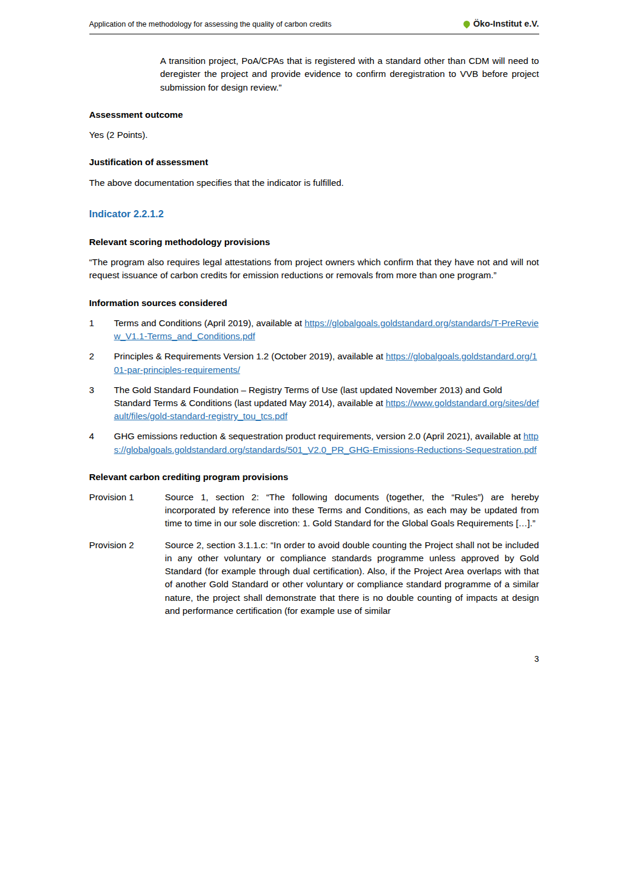Application of the methodology for assessing the quality of carbon credits
Öko-Institut e.V.
A transition project, PoA/CPAs that is registered with a standard other than CDM will need to deregister the project and provide evidence to confirm deregistration to VVB before project submission for design review.”
Assessment outcome
Yes (2 Points).
Justification of assessment
The above documentation specifies that the indicator is fulfilled.
Indicator 2.2.1.2
Relevant scoring methodology provisions
“The program also requires legal attestations from project owners which confirm that they have not and will not request issuance of carbon credits for emission reductions or removals from more than one program.”
Information sources considered
Terms and Conditions (April 2019), available at https://globalgoals.goldstandard.org/standards/T-PreReview_V1.1-Terms_and_Conditions.pdf
Principles & Requirements Version 1.2 (October 2019), available at https://globalgoals.goldstandard.org/101-par-principles-requirements/
The Gold Standard Foundation – Registry Terms of Use (last updated November 2013) and Gold Standard Terms & Conditions (last updated May 2014), available at https://www.goldstandard.org/sites/default/files/gold-standard-registry_tou_tcs.pdf
GHG emissions reduction & sequestration product requirements, version 2.0 (April 2021), available at https://globalgoals.goldstandard.org/standards/501_V2.0_PR_GHG-Emissions-Reductions-Sequestration.pdf
Relevant carbon crediting program provisions
Provision 1
Source 1, section 2: “The following documents (together, the “Rules”) are hereby incorporated by reference into these Terms and Conditions, as each may be updated from time to time in our sole discretion: 1. Gold Standard for the Global Goals Requirements […].”
Provision 2
Source 2, section 3.1.1.c: “In order to avoid double counting the Project shall not be included in any other voluntary or compliance standards programme unless approved by Gold Standard (for example through dual certification). Also, if the Project Area overlaps with that of another Gold Standard or other voluntary or compliance standard programme of a similar nature, the project shall demonstrate that there is no double counting of impacts at design and performance certification (for example use of similar
3